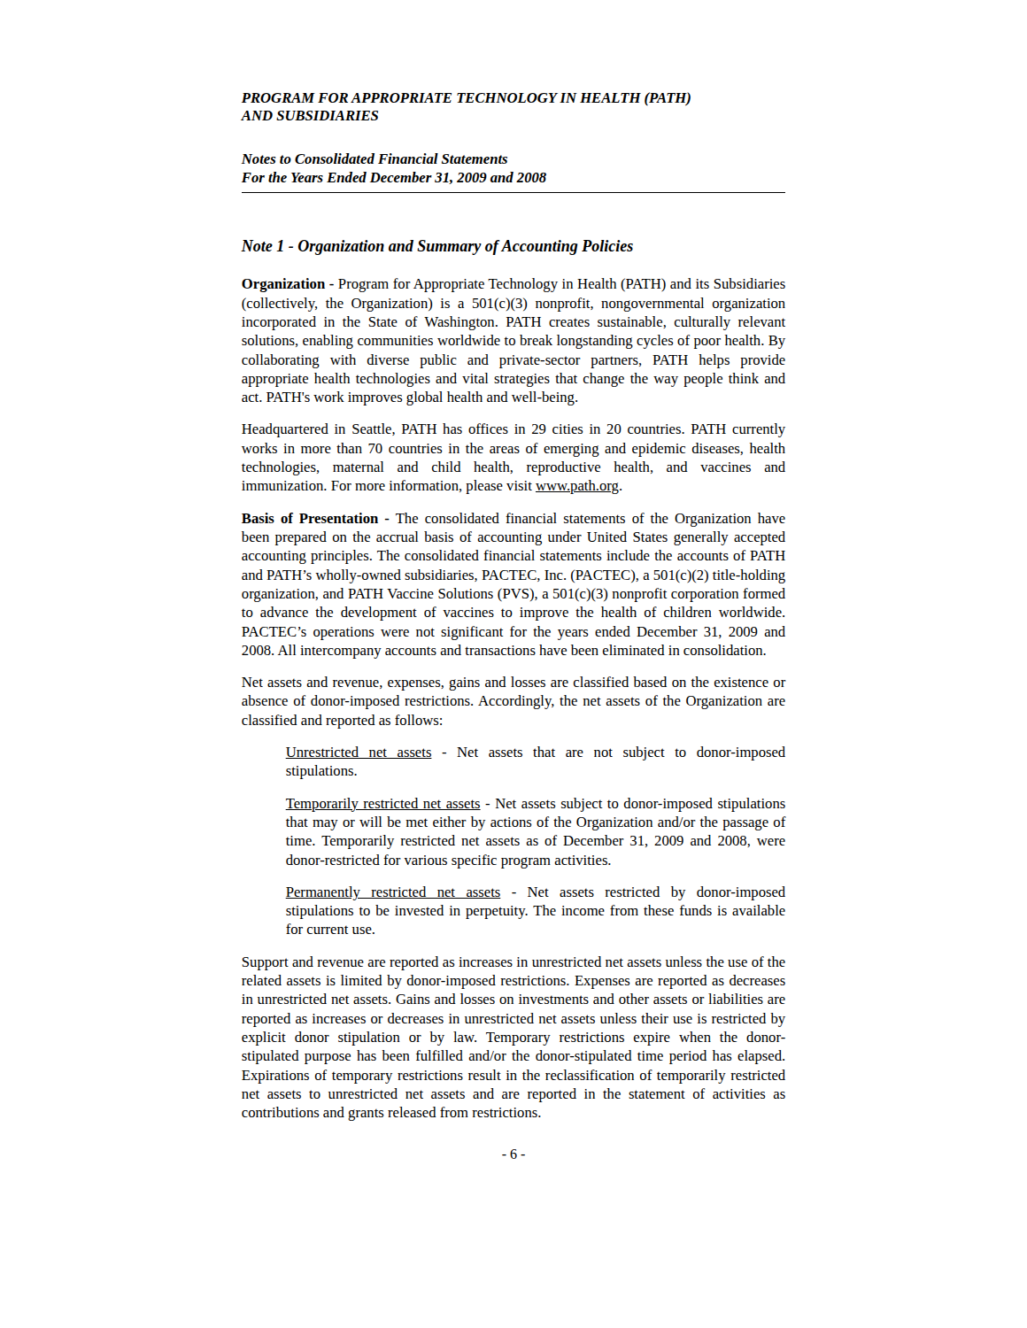PROGRAM FOR APPROPRIATE TECHNOLOGY IN HEALTH (PATH)
AND SUBSIDIARIES
Notes to Consolidated Financial Statements
For the Years Ended December 31, 2009 and 2008
Note 1 - Organization and Summary of Accounting Policies
Organization - Program for Appropriate Technology in Health (PATH) and its Subsidiaries (collectively, the Organization) is a 501(c)(3) nonprofit, nongovernmental organization incorporated in the State of Washington. PATH creates sustainable, culturally relevant solutions, enabling communities worldwide to break longstanding cycles of poor health. By collaborating with diverse public and private-sector partners, PATH helps provide appropriate health technologies and vital strategies that change the way people think and act. PATH's work improves global health and well-being.
Headquartered in Seattle, PATH has offices in 29 cities in 20 countries. PATH currently works in more than 70 countries in the areas of emerging and epidemic diseases, health technologies, maternal and child health, reproductive health, and vaccines and immunization. For more information, please visit www.path.org.
Basis of Presentation - The consolidated financial statements of the Organization have been prepared on the accrual basis of accounting under United States generally accepted accounting principles. The consolidated financial statements include the accounts of PATH and PATH’s wholly-owned subsidiaries, PACTEC, Inc. (PACTEC), a 501(c)(2) title-holding organization, and PATH Vaccine Solutions (PVS), a 501(c)(3) nonprofit corporation formed to advance the development of vaccines to improve the health of children worldwide. PACTEC’s operations were not significant for the years ended December 31, 2009 and 2008. All intercompany accounts and transactions have been eliminated in consolidation.
Net assets and revenue, expenses, gains and losses are classified based on the existence or absence of donor-imposed restrictions. Accordingly, the net assets of the Organization are classified and reported as follows:
Unrestricted net assets - Net assets that are not subject to donor-imposed stipulations.
Temporarily restricted net assets - Net assets subject to donor-imposed stipulations that may or will be met either by actions of the Organization and/or the passage of time. Temporarily restricted net assets as of December 31, 2009 and 2008, were donor-restricted for various specific program activities.
Permanently restricted net assets - Net assets restricted by donor-imposed stipulations to be invested in perpetuity. The income from these funds is available for current use.
Support and revenue are reported as increases in unrestricted net assets unless the use of the related assets is limited by donor-imposed restrictions. Expenses are reported as decreases in unrestricted net assets. Gains and losses on investments and other assets or liabilities are reported as increases or decreases in unrestricted net assets unless their use is restricted by explicit donor stipulation or by law. Temporary restrictions expire when the donor-stipulated purpose has been fulfilled and/or the donor-stipulated time period has elapsed. Expirations of temporary restrictions result in the reclassification of temporarily restricted net assets to unrestricted net assets and are reported in the statement of activities as contributions and grants released from restrictions.
- 6 -